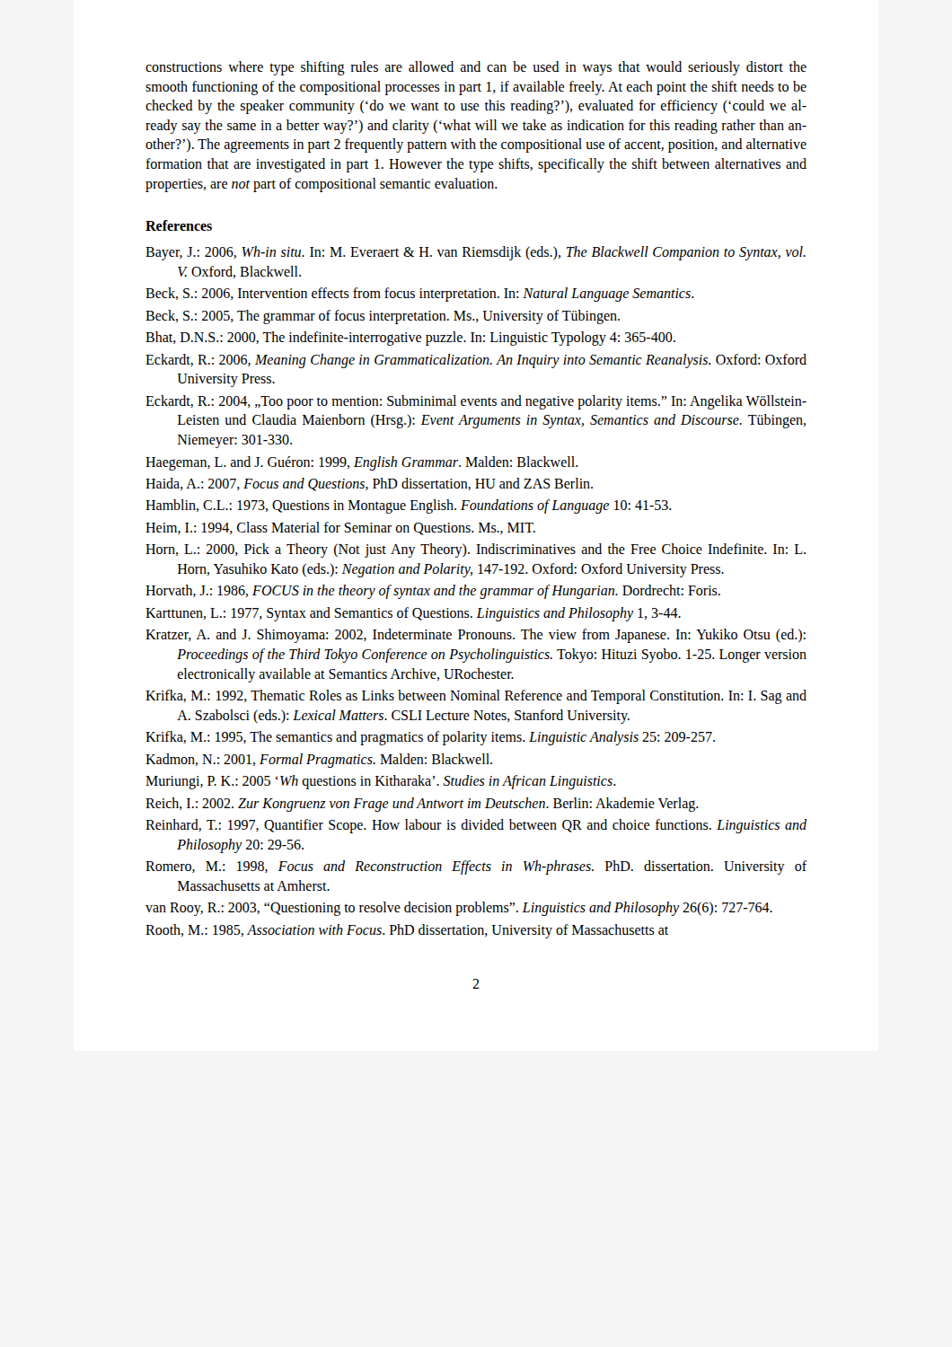constructions where type shifting rules are allowed and can be used in ways that would seriously distort the smooth functioning of the compositional processes in part 1, if available freely. At each point the shift needs to be checked by the speaker community (‘do we want to use this reading?’), evaluated for efficiency (‘could we already say the same in a better way?’) and clarity (‘what will we take as indication for this reading rather than another?’). The agreements in part 2 frequently pattern with the compositional use of accent, position, and alternative formation that are investigated in part 1. However the type shifts, specifically the shift between alternatives and properties, are not part of compositional semantic evaluation.
References
Bayer, J.: 2006, Wh-in situ. In: M. Everaert & H. van Riemsdijk (eds.), The Blackwell Companion to Syntax, vol. V. Oxford, Blackwell.
Beck, S.: 2006, Intervention effects from focus interpretation. In: Natural Language Semantics.
Beck, S.: 2005, The grammar of focus interpretation. Ms., University of Tübingen.
Bhat, D.N.S.: 2000, The indefinite-interrogative puzzle. In: Linguistic Typology 4: 365-400.
Eckardt, R.: 2006, Meaning Change in Grammaticalization. An Inquiry into Semantic Reanalysis. Oxford: Oxford University Press.
Eckardt, R.: 2004, „Too poor to mention: Subminimal events and negative polarity items.” In: Angelika Wöllstein-Leisten und Claudia Maienborn (Hrsg.): Event Arguments in Syntax, Semantics and Discourse. Tübingen, Niemeyer: 301-330.
Haegeman, L. and J. Guéron: 1999, English Grammar. Malden: Blackwell.
Haida, A.: 2007, Focus and Questions, PhD dissertation, HU and ZAS Berlin.
Hamblin, C.L.: 1973, Questions in Montague English. Foundations of Language 10: 41-53.
Heim, I.: 1994, Class Material for Seminar on Questions. Ms., MIT.
Horn, L.: 2000, Pick a Theory (Not just Any Theory). Indiscriminatives and the Free Choice Indefinite. In: L. Horn, Yasuhiko Kato (eds.): Negation and Polarity, 147-192. Oxford: Oxford University Press.
Horvath, J.: 1986, FOCUS in the theory of syntax and the grammar of Hungarian. Dordrecht: Foris.
Karttunen, L.: 1977, Syntax and Semantics of Questions. Linguistics and Philosophy 1, 3-44.
Kratzer, A. and J. Shimoyama: 2002, Indeterminate Pronouns. The view from Japanese. In: Yukiko Otsu (ed.): Proceedings of the Third Tokyo Conference on Psycholinguistics. Tokyo: Hituzi Syobo. 1-25. Longer version electronically available at Semantics Archive, URochester.
Krifka, M.: 1992, Thematic Roles as Links between Nominal Reference and Temporal Constitution. In: I. Sag and A. Szabolsci (eds.): Lexical Matters. CSLI Lecture Notes, Stanford University.
Krifka, M.: 1995, The semantics and pragmatics of polarity items. Linguistic Analysis 25: 209-257.
Kadmon, N.: 2001, Formal Pragmatics. Malden: Blackwell.
Muriungi, P. K.: 2005 ‘Wh questions in Kitharaka’. Studies in African Linguistics.
Reich, I.: 2002. Zur Kongruenz von Frage und Antwort im Deutschen. Berlin: Akademie Verlag.
Reinhard, T.: 1997, Quantifier Scope. How labour is divided between QR and choice functions. Linguistics and Philosophy 20: 29-56.
Romero, M.: 1998, Focus and Reconstruction Effects in Wh-phrases. PhD. dissertation. University of Massachusetts at Amherst.
van Rooy, R.: 2003, “Questioning to resolve decision problems”. Linguistics and Philosophy 26(6): 727-764.
Rooth, M.: 1985, Association with Focus. PhD dissertation, University of Massachusetts at
2